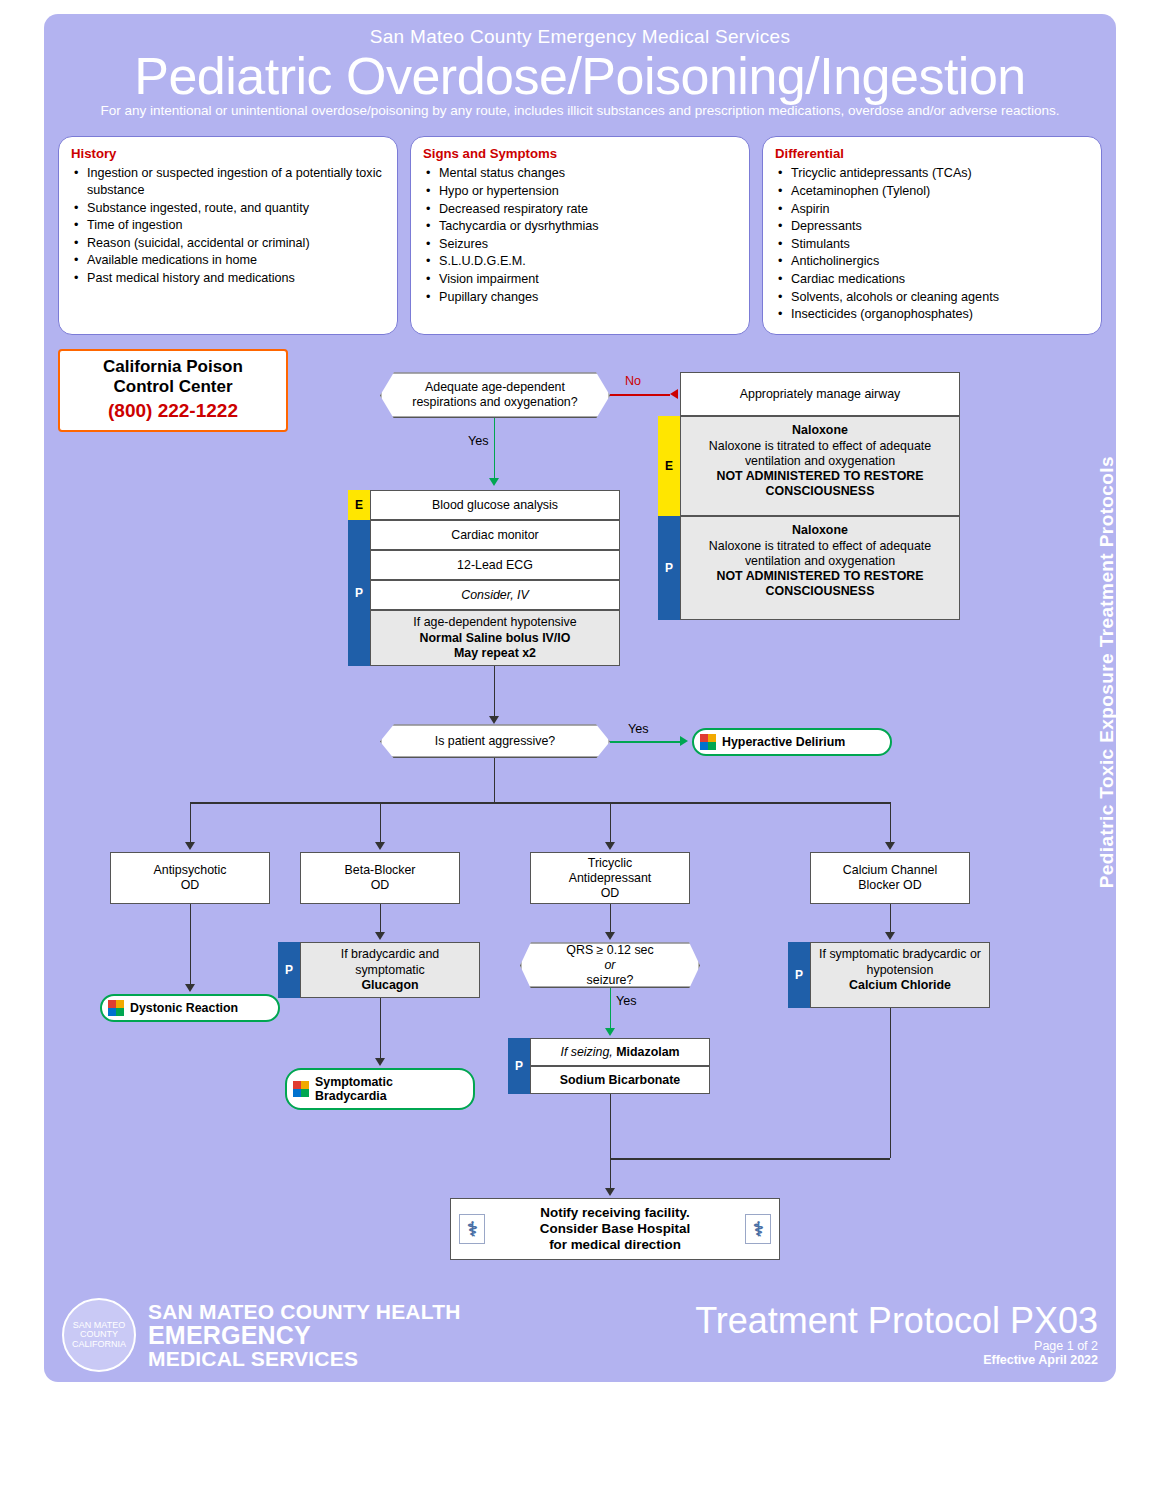San Mateo County Emergency Medical Services
Pediatric Overdose/Poisoning/Ingestion
For any intentional or unintentional overdose/poisoning by any route, includes illicit substances and prescription medications, overdose and/or adverse reactions.
Pediatric Toxic Exposure Treatment Protocols
History
Ingestion or suspected ingestion of a potentially toxic substance
Substance ingested, route, and quantity
Time of ingestion
Reason (suicidal, accidental or criminal)
Available medications in home
Past medical history and medications
Signs and Symptoms
Mental status changes
Hypo or hypertension
Decreased respiratory rate
Tachycardia or dysrhythmias
Seizures
S.L.U.D.G.E.M.
Vision impairment
Pupillary changes
Differential
Tricyclic antidepressants (TCAs)
Acetaminophen (Tylenol)
Aspirin
Depressants
Stimulants
Anticholinergics
Cardiac medications
Solvents, alcohols or cleaning agents
Insecticides (organophosphates)
California Poison
Control Center
(800) 222-1222
Adequate age-dependent respirations and oxygenation?
No
Appropriately manage airway
E
Naloxone
Naloxone is titrated to effect of adequate ventilation and oxygenation
NOT ADMINISTERED TO RESTORE CONSCIOUSNESS
P
Naloxone
Naloxone is titrated to effect of adequate ventilation and oxygenation
NOT ADMINISTERED TO RESTORE CONSCIOUSNESS
Yes
E
Blood glucose analysis
Cardiac monitor
12-Lead ECG
Consider, IV
If age-dependent hypotensive
Normal Saline bolus IV/IO
May repeat x2
P
Is patient aggressive?
Yes
Hyperactive Delirium
Antipsychotic
OD
Beta-Blocker
OD
Tricyclic
Antidepressant
OD
Calcium Channel
Blocker OD
Dystonic Reaction
P
If bradycardic and symptomatic
Glucagon
Symptomatic
Bradycardia
QRS ≥ 0.12 sec
or seizure?
Yes
P
If seizing, Midazolam
Sodium Bicarbonate
P
If symptomatic bradycardic or hypotension
Calcium Chloride
Notify receiving facility.
Consider Base Hospital
for medical direction
SAN MATEO
COUNTY
CALIFORNIA
SAN MATEO COUNTY HEALTH
EMERGENCY
MEDICAL SERVICES
Treatment Protocol PX03
Page 1 of 2
Effective April 2022